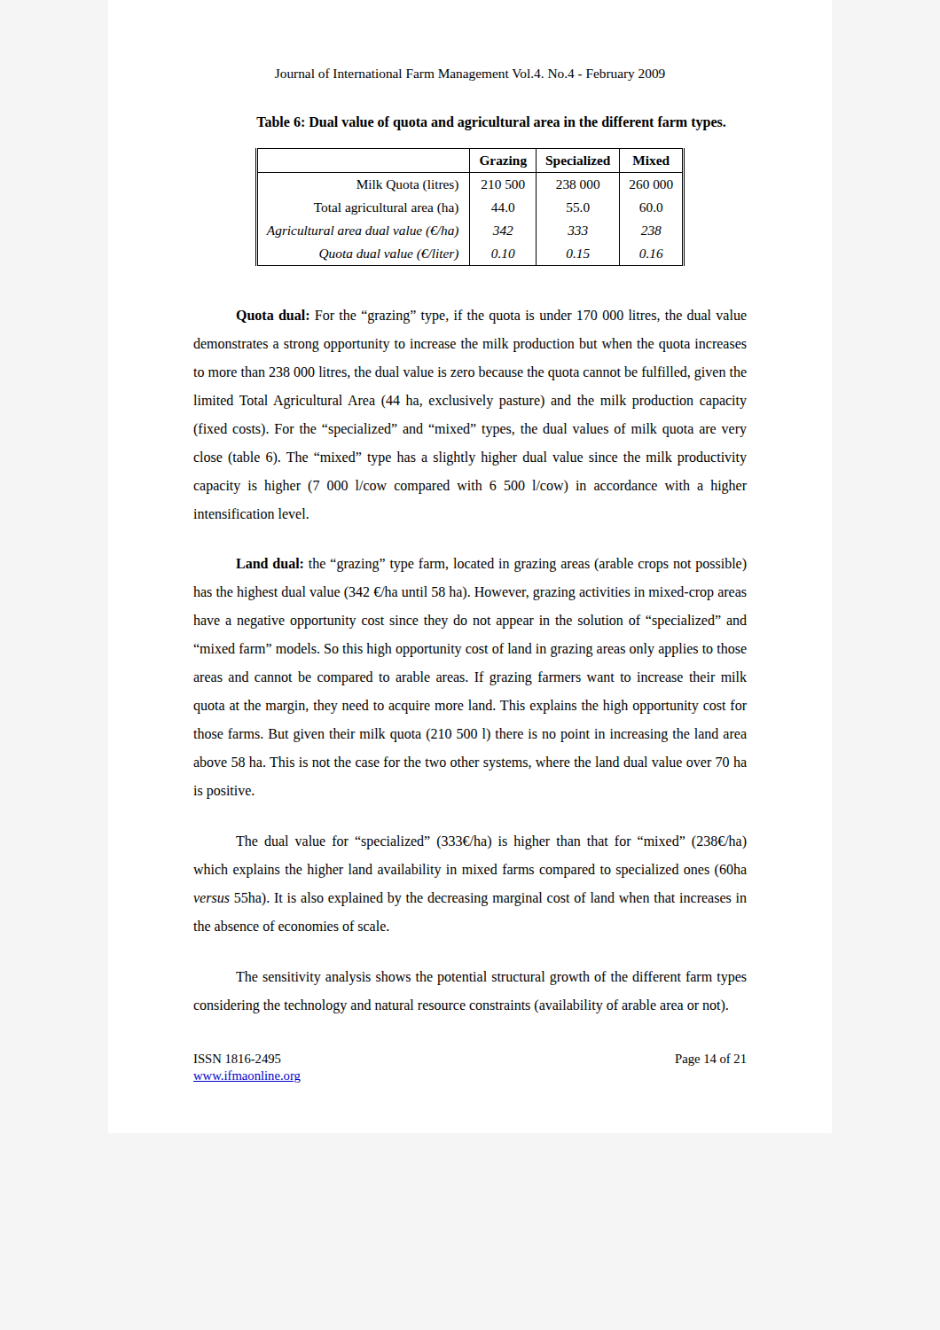Journal of International Farm Management Vol.4. No.4 - February 2009
Table 6: Dual value of quota and agricultural area in the different farm types.
| | Grazing | Specialized | Mixed |
| --- | --- | --- | --- |
| Milk Quota (litres) | 210 500 | 238 000 | 260 000 |
| Total agricultural area (ha) | 44.0 | 55.0 | 60.0 |
| Agricultural area dual value (€/ha) | 342 | 333 | 238 |
| Quota dual value (€/liter) | 0.10 | 0.15 | 0.16 |
Quota dual: For the “grazing” type, if the quota is under 170 000 litres, the dual value demonstrates a strong opportunity to increase the milk production but when the quota increases to more than 238 000 litres, the dual value is zero because the quota cannot be fulfilled, given the limited Total Agricultural Area (44 ha, exclusively pasture) and the milk production capacity (fixed costs). For the “specialized” and “mixed” types, the dual values of milk quota are very close (table 6). The “mixed” type has a slightly higher dual value since the milk productivity capacity is higher (7 000 l/cow compared with 6 500 l/cow) in accordance with a higher intensification level.
Land dual: the “grazing” type farm, located in grazing areas (arable crops not possible) has the highest dual value (342 €/ha until 58 ha). However, grazing activities in mixed-crop areas have a negative opportunity cost since they do not appear in the solution of “specialized” and “mixed farm” models. So this high opportunity cost of land in grazing areas only applies to those areas and cannot be compared to arable areas. If grazing farmers want to increase their milk quota at the margin, they need to acquire more land. This explains the high opportunity cost for those farms. But given their milk quota (210 500 l) there is no point in increasing the land area above 58 ha. This is not the case for the two other systems, where the land dual value over 70 ha is positive.
The dual value for “specialized” (333€/ha) is higher than that for “mixed” (238€/ha) which explains the higher land availability in mixed farms compared to specialized ones (60ha versus 55ha). It is also explained by the decreasing marginal cost of land when that increases in the absence of economies of scale.
The sensitivity analysis shows the potential structural growth of the different farm types considering the technology and natural resource constraints (availability of arable area or not).
ISSN 1816-2495
www.ifmaonline.org
Page 14 of 21